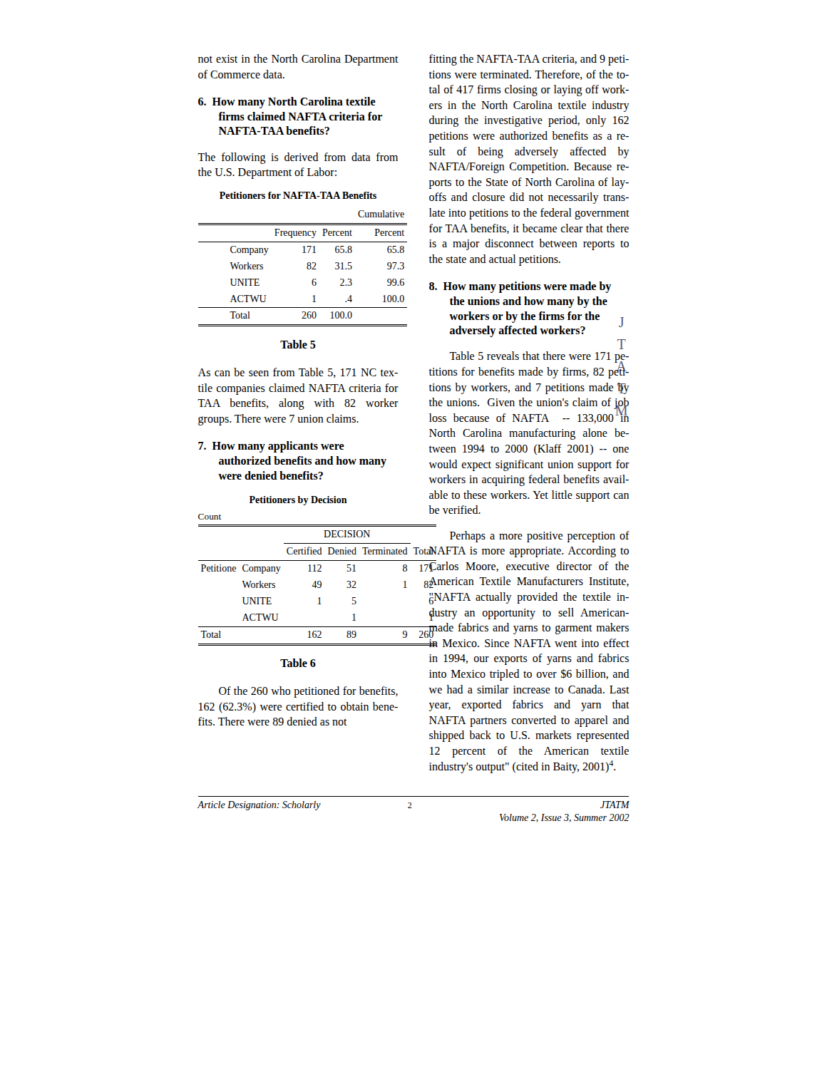J
T
A
T
M
not exist in the North Carolina Department of Commerce data.
6. How many North Carolina textile firms claimed NAFTA criteria for NAFTA-TAA benefits?
The following is derived from data from the U.S. Department of Labor:
Petitioners for NAFTA-TAA Benefits
| | | | Cumulative |
| | Frequency | Percent | Percent |
| Company | 171 | 65.8 | 65.8 |
| Workers | 82 | 31.5 | 97.3 |
| UNITE | 6 | 2.3 | 99.6 |
| ACTWU | 1 | .4 | 100.0 |
| Total | 260 | 100.0 | |
Table 5
As can be seen from Table 5, 171 NC textile companies claimed NAFTA criteria for TAA benefits, along with 82 worker groups. There were 7 union claims.
7. How many applicants were authorized benefits and how many were denied benefits?
Petitioners by Decision
Count
| | DECISION | |
| | | Certified | Denied | Terminated | Total |
| Petitione | Company | 112 | 51 | 8 | 171 |
| | Workers | 49 | 32 | 1 | 82 |
| | UNITE | 1 | 5 | | 6 |
| | ACTWU | | 1 | | 1 |
| Total | | 162 | 89 | 9 | 260 |
Table 6
Of the 260 who petitioned for benefits, 162 (62.3%) were certified to obtain benefits. There were 89 denied as not
fitting the NAFTA-TAA criteria, and 9 petitions were terminated. Therefore, of the total of 417 firms closing or laying off workers in the North Carolina textile industry during the investigative period, only 162 petitions were authorized benefits as a result of being adversely affected by NAFTA/Foreign Competition. Because reports to the State of North Carolina of layoffs and closure did not necessarily translate into petitions to the federal government for TAA benefits, it became clear that there is a major disconnect between reports to the state and actual petitions.
8. How many petitions were made by the unions and how many by the workers or by the firms for the adversely affected workers?
Table 5 reveals that there were 171 petitions for benefits made by firms, 82 petitions by workers, and 7 petitions made by the unions. Given the union's claim of job loss because of NAFTA -- 133,000 in North Carolina manufacturing alone between 1994 to 2000 (Klaff 2001) -- one would expect significant union support for workers in acquiring federal benefits available to these workers. Yet little support can be verified.
Perhaps a more positive perception of NAFTA is more appropriate. According to Carlos Moore, executive director of the American Textile Manufacturers Institute, "NAFTA actually provided the textile industry an opportunity to sell American-made fabrics and yarns to garment makers in Mexico. Since NAFTA went into effect in 1994, our exports of yarns and fabrics into Mexico tripled to over $6 billion, and we had a similar increase to Canada. Last year, exported fabrics and yarn that NAFTA partners converted to apparel and shipped back to U.S. markets represented 12 percent of the American textile industry's output" (cited in Baity, 2001)4.
Article Designation: Scholarly
2
JTATM
Volume 2, Issue 3, Summer 2002